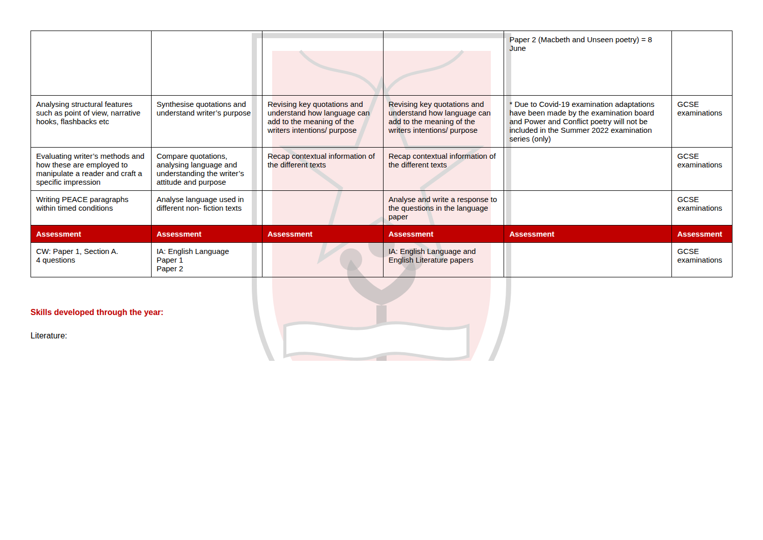| | | | | Paper 2 (Macbeth and Unseen poetry) = 8 June | |
| Analysing structural features such as point of view, narrative hooks, flashbacks etc | Synthesise quotations and understand writer’s purpose | Revising key quotations and understand how language can add to the meaning of the writers intentions/ purpose | Revising key quotations and understand how language can add to the meaning of the writers intentions/ purpose | * Due to Covid-19 examination adaptations have been made by the examination board and Power and Conflict poetry will not be included in the Summer 2022 examination series (only) | GCSE examinations |
| Evaluating writer’s methods and how these are employed to manipulate a reader and craft a specific impression | Compare quotations, analysing language and understanding the writer’s attitude and purpose | Recap contextual information of the different texts | Recap contextual information of the different texts | | GCSE examinations |
| Writing PEACE paragraphs within timed conditions | Analyse language used in different non- fiction texts | | Analyse and write a response to the questions in the language paper | | GCSE examinations |
| Assessment | Assessment | Assessment | Assessment | Assessment | Assessment |
| CW: Paper 1, Section A. 4 questions | IA: English Language Paper 1 Paper 2 | | IA: English Language and English Literature papers | | GCSE examinations |
Skills developed through the year:
Literature: